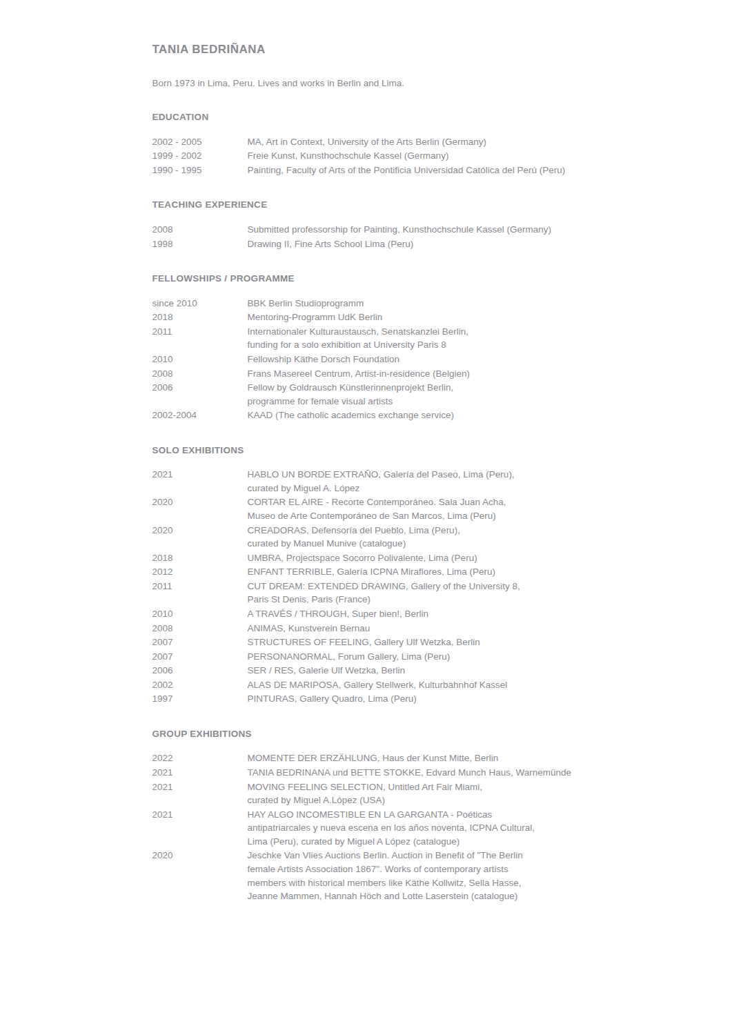TANIA BEDRIÑANA
Born 1973 in Lima, Peru. Lives and works in Berlin and Lima.
EDUCATION
| 2002 - 2005 | MA, Art in Context, University of the Arts Berlin (Germany) |
| 1999 - 2002 | Freie Kunst, Kunsthochschule Kassel (Germany) |
| 1990 - 1995 | Painting, Faculty of Arts of the Pontificia Universidad Católica del Perú (Peru) |
TEACHING EXPERIENCE
| 2008 | Submitted professorship for Painting, Kunsthochschule Kassel (Germany) |
| 1998 | Drawing II, Fine Arts School Lima (Peru) |
FELLOWSHIPS / PROGRAMME
| since 2010 | BBK Berlin Studioprogramm |
| 2018 | Mentoring-Programm UdK Berlin |
| 2011 | Internationaler Kulturaustausch, Senatskanzlei Berlin, funding for a solo exhibition at University Paris 8 |
| 2010 | Fellowship Käthe Dorsch Foundation |
| 2008 | Frans Masereel Centrum, Artist-in-residence (Belgien) |
| 2006 | Fellow by Goldrausch Künstlerinnenprojekt Berlin, programme for female visual artists |
| 2002-2004 | KAAD (The catholic academics exchange service) |
SOLO EXHIBITIONS
| 2021 | HABLO UN BORDE EXTRAÑO, Galería del Paseo, Lima (Peru), curated by Miguel A. López |
| 2020 | CORTAR EL AIRE - Recorte Contemporáneo. Sala Juan Acha, Museo de Arte Contemporáneo de San Marcos, Lima (Peru) |
| 2020 | CREADORAS, Defensoría del Pueblo, Lima (Peru), curated by Manuel Munive (catalogue) |
| 2018 | UMBRA, Projectspace Socorro Polivalente, Lima (Peru) |
| 2012 | ENFANT TERRIBLE, Galería ICPNA Miraflores, Lima (Peru) |
| 2011 | CUT DREAM: EXTENDED DRAWING, Gallery of the University 8, Paris St Denis, Paris (France) |
| 2010 | A TRAVÉS / THROUGH, Super bien!, Berlin |
| 2008 | ANIMAS, Kunstverein Bernau |
| 2007 | STRUCTURES OF FEELING, Gallery Ulf Wetzka, Berlin |
| 2007 | PERSONANORMAL, Forum Gallery, Lima (Peru) |
| 2006 | SER / RES, Galerie Ulf Wetzka, Berlin |
| 2002 | ALAS DE MARIPOSA, Gallery Stellwerk, Kulturbahnhof Kassel |
| 1997 | PINTURAS, Gallery Quadro, Lima (Peru) |
GROUP EXHIBITIONS
| 2022 | MOMENTE DER ERZÄHLUNG, Haus der Kunst Mitte, Berlin |
| 2021 | TANIA BEDRINANA und BETTE STOKKE, Edvard Munch Haus, Warnemünde |
| 2021 | MOVING FEELING SELECTION, Untitled Art Fair Miami, curated by Miguel A.López (USA) |
| 2021 | HAY ALGO INCOMESTIBLE EN LA GARGANTA - Poéticas antipatriarcales y nueva escena en los años noventa, ICPNA Cultural, Lima (Peru), curated by Miguel A López (catalogue) |
| 2020 | Jeschke Van Vlies Auctions Berlin. Auction in Benefit of "The Berlin female Artists Association 1867". Works of contemporary artists members with historical members like Käthe Kollwitz, Sella Hasse, Jeanne Mammen, Hannah Höch and Lotte Laserstein (catalogue) |